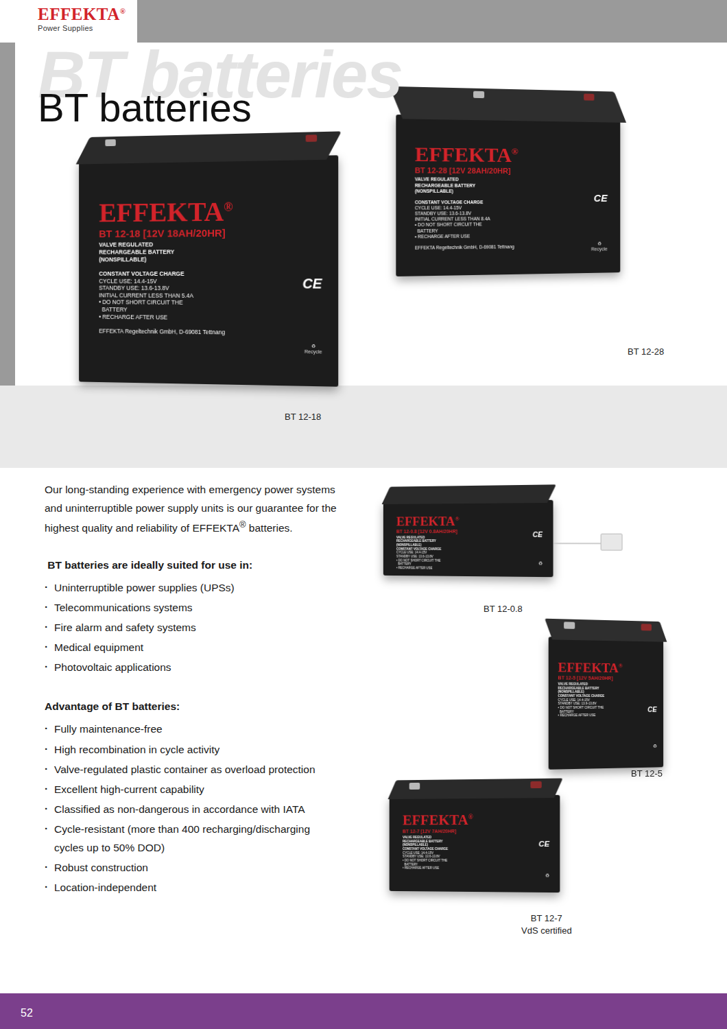EFFEKTA®
Power Supplies
BT batteries
BT batteries
EFFEKTA®
BT 12-18 [12V 18AH/20HR]
VALVE REGULATED
RECHARGEABLE BATTERY
(NONSPILLABLE)
CONSTANT VOLTAGE CHARGE
CYCLE USE: 14.4-15V
STANDBY USE: 13.6-13.8V
INITIAL CURRENT LESS THAN 5.4A
• DO NOT SHORT CIRCUIT THE
BATTERY
• RECHARGE AFTER USE
EFFEKTA Regeltechnik GmbH, D-69081 Tettnang
CE
♻
Recycle
BT 12-18
EFFEKTA®
BT 12-28 [12V 28AH/20HR]
VALVE REGULATED
RECHARGEABLE BATTERY
(NONSPILLABLE)
CONSTANT VOLTAGE CHARGE
CYCLE USE: 14.4-15V
STANDBY USE: 13.6-13.8V
INITIAL CURRENT LESS THAN 8.4A
• DO NOT SHORT CIRCUIT THE
BATTERY
• RECHARGE AFTER USE
EFFEKTA Regeltechnik GmbH, D-69081 Tettnang
CE
♻
Recycle
BT 12-28
EFFEKTA®
BT 12-0.8 [12V 0.8AH/20HR]
VALVE REGULATED
RECHARGEABLE BATTERY
(NONSPILLABLE)
CONSTANT VOLTAGE CHARGE
CYCLE USE: 14.4-15V
STANDBY USE: 13.6-13.8V
• DO NOT SHORT CIRCUIT THE
BATTERY
• RECHARGE AFTER USE
CE
♻
BT 12-0.8
EFFEKTA®
BT 12-5 [12V 5AH/20HR]
VALVE REGULATED
RECHARGEABLE BATTERY
(NONSPILLABLE)
CONSTANT VOLTAGE CHARGE
CYCLE USE: 14.4-15V
STANDBY USE: 13.6-13.8V
• DO NOT SHORT CIRCUIT THE
BATTERY
• RECHARGE AFTER USE
CE
♻
BT 12-5
EFFEKTA®
BT 12-7 [12V 7AH/20HR]
VALVE REGULATED
RECHARGEABLE BATTERY
(NONSPILLABLE)
CONSTANT VOLTAGE CHARGE
CYCLE USE: 14.4-15V
STANDBY USE: 13.6-13.8V
• DO NOT SHORT CIRCUIT THE
BATTERY
• RECHARGE AFTER USE
CE
♻
BT 12-7
VdS certified
Our long-standing experience with emergency power systems and uninterruptible power supply units is our guarantee for the highest quality and reliability of EFFEKTA® batteries.
BT batteries are ideally suited for use in:
Uninterruptible power supplies (UPSs)
Telecommunications systems
Fire alarm and safety systems
Medical equipment
Photovoltaic applications
Advantage of BT batteries:
Fully maintenance-free
High recombination in cycle activity
Valve-regulated plastic container as overload protection
Excellent high-current capability
Classified as non-dangerous in accordance with IATA
Cycle-resistant (more than 400 recharging/discharging cycles up to 50% DOD)
Robust construction
Location-independent
52